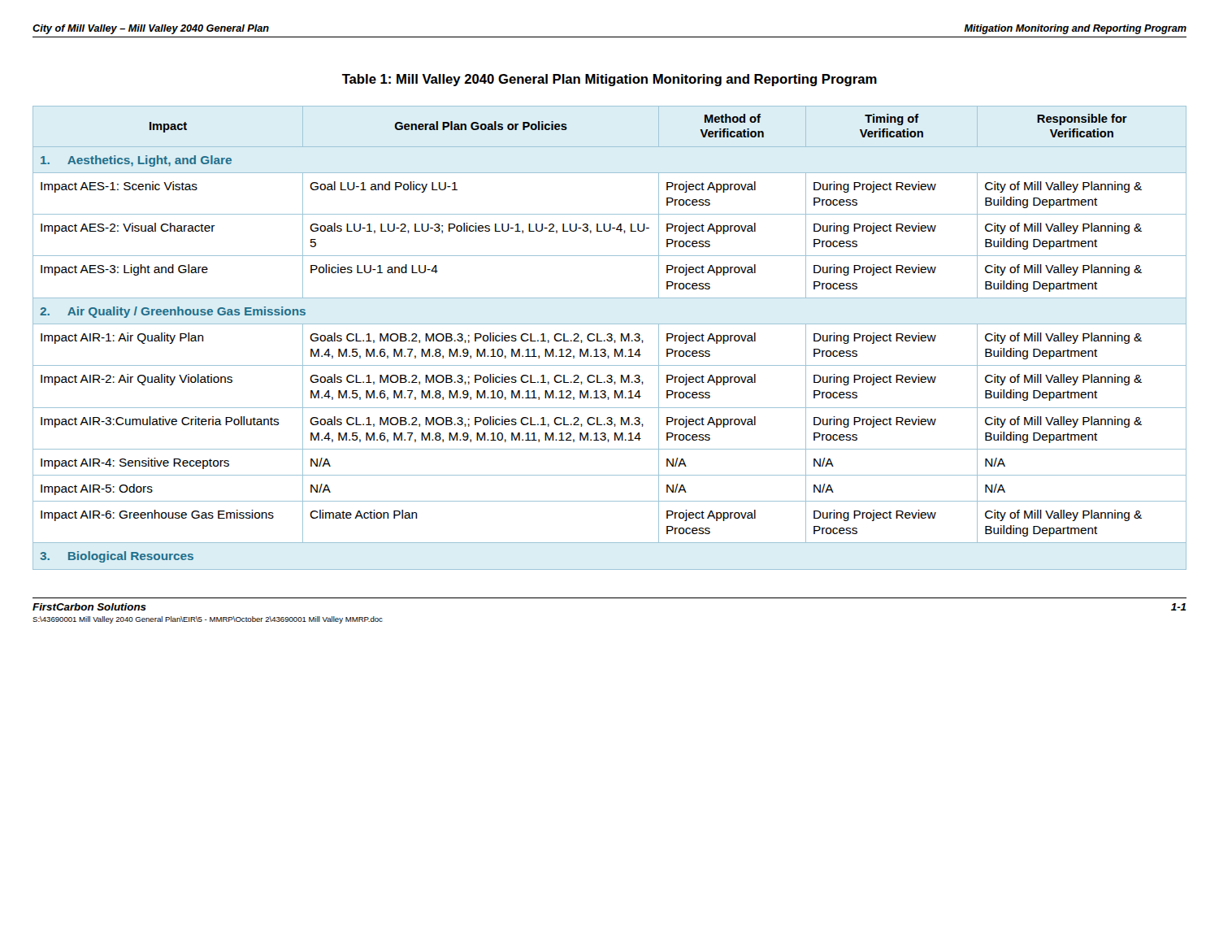City of Mill Valley – Mill Valley 2040 General Plan
Mitigation Monitoring and Reporting Program
Table 1: Mill Valley 2040 General Plan Mitigation Monitoring and Reporting Program
| Impact | General Plan Goals or Policies | Method of Verification | Timing of Verification | Responsible for Verification |
| --- | --- | --- | --- | --- |
| 1. Aesthetics, Light, and Glare |
| Impact AES-1: Scenic Vistas | Goal LU-1 and Policy LU-1 | Project Approval Process | During Project Review Process | City of Mill Valley Planning & Building Department |
| Impact AES-2: Visual Character | Goals LU-1, LU-2, LU-3; Policies LU-1, LU-2, LU-3, LU-4, LU-5 | Project Approval Process | During Project Review Process | City of Mill Valley Planning & Building Department |
| Impact AES-3: Light and Glare | Policies LU-1 and LU-4 | Project Approval Process | During Project Review Process | City of Mill Valley Planning & Building Department |
| 2. Air Quality / Greenhouse Gas Emissions |
| Impact AIR-1: Air Quality Plan | Goals CL.1, MOB.2, MOB.3,; Policies CL.1, CL.2, CL.3, M.3, M.4, M.5, M.6, M.7, M.8, M.9, M.10, M.11, M.12, M.13, M.14 | Project Approval Process | During Project Review Process | City of Mill Valley Planning & Building Department |
| Impact AIR-2: Air Quality Violations | Goals CL.1, MOB.2, MOB.3,; Policies CL.1, CL.2, CL.3, M.3, M.4, M.5, M.6, M.7, M.8, M.9, M.10, M.11, M.12, M.13, M.14 | Project Approval Process | During Project Review Process | City of Mill Valley Planning & Building Department |
| Impact AIR-3:Cumulative Criteria Pollutants | Goals CL.1, MOB.2, MOB.3,; Policies CL.1, CL.2, CL.3, M.3, M.4, M.5, M.6, M.7, M.8, M.9, M.10, M.11, M.12, M.13, M.14 | Project Approval Process | During Project Review Process | City of Mill Valley Planning & Building Department |
| Impact AIR-4: Sensitive Receptors | N/A | N/A | N/A | N/A |
| Impact AIR-5: Odors | N/A | N/A | N/A | N/A |
| Impact AIR-6: Greenhouse Gas Emissions | Climate Action Plan | Project Approval Process | During Project Review Process | City of Mill Valley Planning & Building Department |
| 3. Biological Resources |
FirstCarbon Solutions
S:\43690001 Mill Valley 2040 General Plan\EIR\5 - MMRP\October 2\43690001 Mill Valley MMRP.doc
1-1